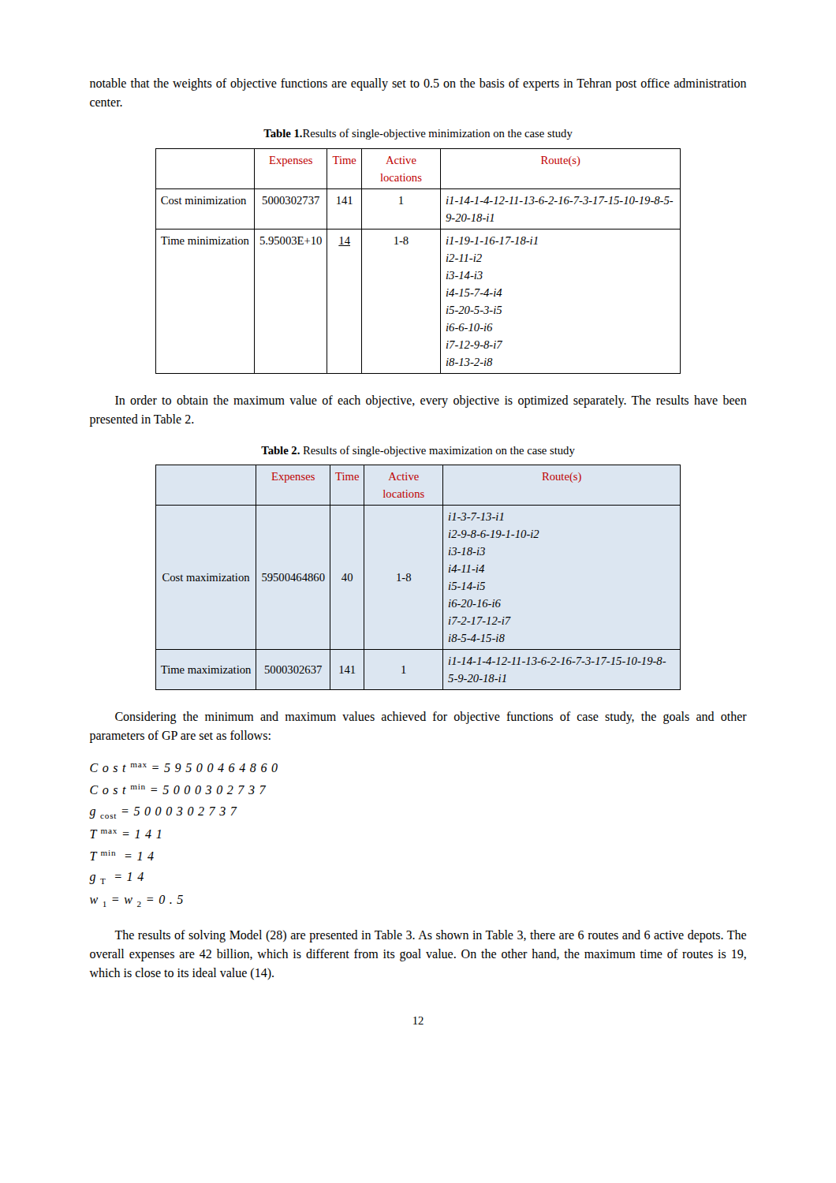notable that the weights of objective functions are equally set to 0.5 on the basis of experts in Tehran post office administration center.
Table 1. Results of single-objective minimization on the case study
| | Expenses | Time | Active locations | Route(s) |
| --- | --- | --- | --- | --- |
| Cost minimization | 5000302737 | 141 | 1 | i1-14-1-4-12-11-13-6-2-16-7-3-17-15-10-19-8-5-9-20-18-i1 |
| Time minimization | 5.95003E+10 | 14 | 1-8 | i1-19-1-16-17-18-i1 i2-11-i2 i3-14-i3 i4-15-7-4-i4 i5-20-5-3-i5 i6-6-10-i6 i7-12-9-8-i7 i8-13-2-i8 |
In order to obtain the maximum value of each objective, every objective is optimized separately. The results have been presented in Table 2.
Table 2. Results of single-objective maximization on the case study
| | Expenses | Time | Active locations | Route(s) |
| --- | --- | --- | --- | --- |
| Cost maximization | 59500464860 | 40 | 1-8 | i1-3-7-13-i1 i2-9-8-6-19-1-10-i2 i3-18-i3 i4-11-i4 i5-14-i5 i6-20-16-i6 i7-2-17-12-i7 i8-5-4-15-i8 |
| Time maximization | 5000302637 | 141 | 1 | i1-14-1-4-12-11-13-6-2-16-7-3-17-15-10-19-8-5-9-20-18-i1 |
Considering the minimum and maximum values achieved for objective functions of case study, the goals and other parameters of GP are set as follows:
C o s t max = 5 9 5 0 0 4 6 4 8 6 0
C o s t min = 5 0 0 0 3 0 2 7 3 7
g cost = 5 0 0 0 3 0 2 7 3 7
T max = 1 4 1
T min = 1 4
g T = 1 4
w 1 = w 2 = 0 . 5
The results of solving Model (28) are presented in Table 3. As shown in Table 3, there are 6 routes and 6 active depots. The overall expenses are 42 billion, which is different from its goal value. On the other hand, the maximum time of routes is 19, which is close to its ideal value (14).
12